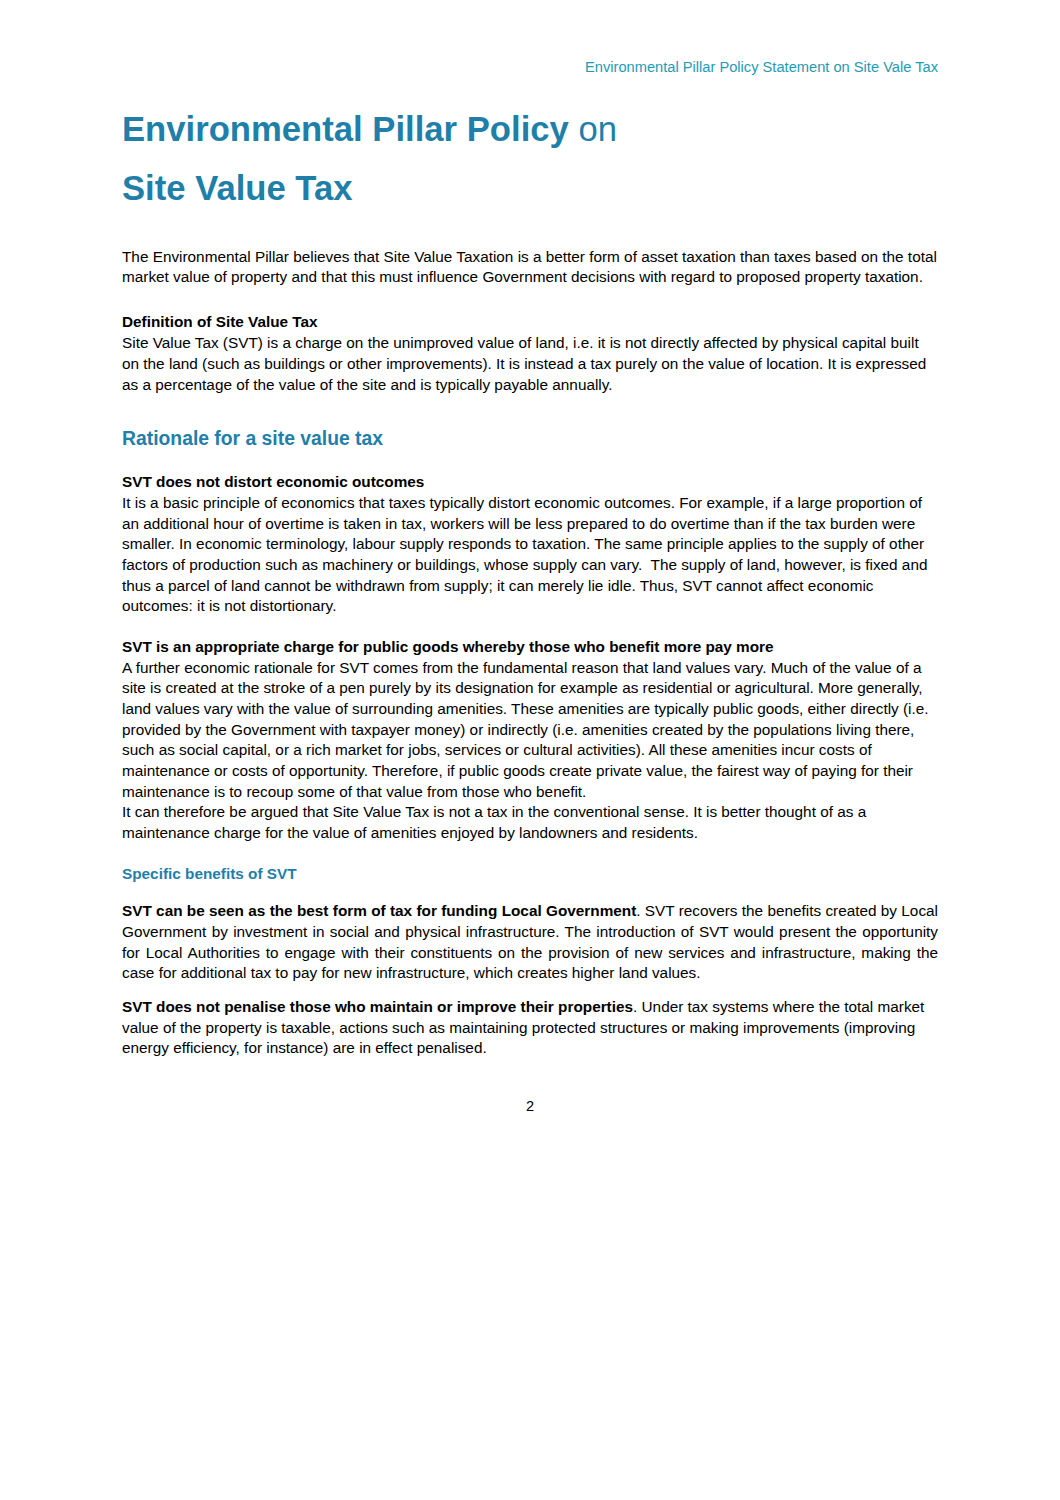Environmental Pillar Policy Statement on Site Vale Tax
Environmental Pillar Policy on
Site Value Tax
The Environmental Pillar believes that Site Value Taxation is a better form of asset taxation than taxes based on the total market value of property and that this must influence Government decisions with regard to proposed property taxation.
Definition of Site Value Tax
Site Value Tax (SVT) is a charge on the unimproved value of land, i.e. it is not directly affected by physical capital built on the land (such as buildings or other improvements). It is instead a tax purely on the value of location. It is expressed as a percentage of the value of the site and is typically payable annually.
Rationale for a site value tax
SVT does not distort economic outcomes
It is a basic principle of economics that taxes typically distort economic outcomes. For example, if a large proportion of an additional hour of overtime is taken in tax, workers will be less prepared to do overtime than if the tax burden were smaller. In economic terminology, labour supply responds to taxation. The same principle applies to the supply of other factors of production such as machinery or buildings, whose supply can vary. The supply of land, however, is fixed and thus a parcel of land cannot be withdrawn from supply; it can merely lie idle. Thus, SVT cannot affect economic outcomes: it is not distortionary.
SVT is an appropriate charge for public goods whereby those who benefit more pay more
A further economic rationale for SVT comes from the fundamental reason that land values vary. Much of the value of a site is created at the stroke of a pen purely by its designation for example as residential or agricultural. More generally, land values vary with the value of surrounding amenities. These amenities are typically public goods, either directly (i.e. provided by the Government with taxpayer money) or indirectly (i.e. amenities created by the populations living there, such as social capital, or a rich market for jobs, services or cultural activities). All these amenities incur costs of maintenance or costs of opportunity. Therefore, if public goods create private value, the fairest way of paying for their maintenance is to recoup some of that value from those who benefit.
It can therefore be argued that Site Value Tax is not a tax in the conventional sense. It is better thought of as a maintenance charge for the value of amenities enjoyed by landowners and residents.
Specific benefits of SVT
SVT can be seen as the best form of tax for funding Local Government. SVT recovers the benefits created by Local Government by investment in social and physical infrastructure. The introduction of SVT would present the opportunity for Local Authorities to engage with their constituents on the provision of new services and infrastructure, making the case for additional tax to pay for new infrastructure, which creates higher land values.
SVT does not penalise those who maintain or improve their properties. Under tax systems where the total market value of the property is taxable, actions such as maintaining protected structures or making improvements (improving energy efficiency, for instance) are in effect penalised.
2